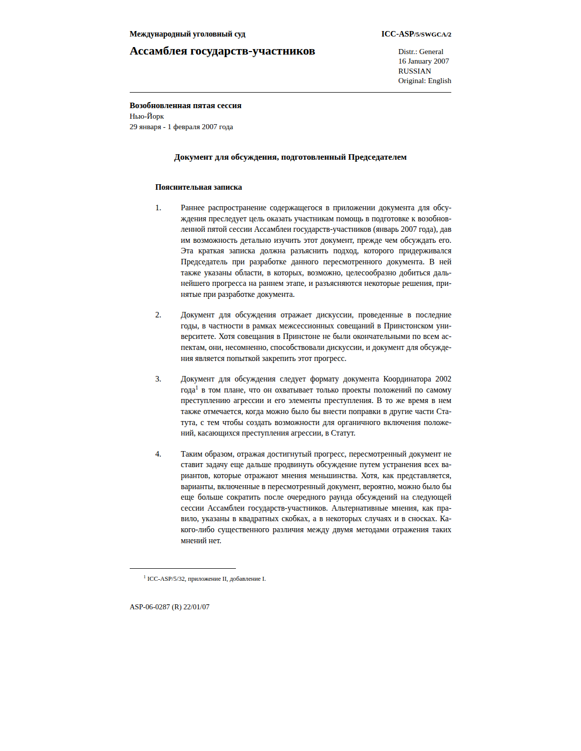Международный уголовный суд
ICC-ASP/5/SWGCA/2
Ассамблея государств-участников
Distr.: General
16 January 2007
RUSSIAN
Original: English
Возобновленная пятая сессия
Нью-Йорк
29 января - 1 февраля 2007 года
Документ для обсуждения, подготовленный Председателем
Пояснительная записка
1.
Раннее распространение содержащегося в приложении документа для обсуждения преследует цель оказать участникам помощь в подготовке к возобновленной пятой сессии Ассамблеи государств-участников (январь 2007 года), дав им возможность детально изучить этот документ, прежде чем обсуждать его. Эта краткая записка должна разъяснить подход, которого придерживался Председатель при разработке данного пересмотренного документа. В ней также указаны области, в которых, возможно, целесообразно добиться дальнейшего прогресса на раннем этапе, и разъясняются некоторые решения, принятые при разработке документа.
2.
Документ для обсуждения отражает дискуссии, проведенные в последние годы, в частности в рамках межсессионных совещаний в Принстонском университете. Хотя совещания в Принстоне не были окончательными по всем аспектам, они, несомненно, способствовали дискуссии, и документ для обсуждения является попыткой закрепить этот прогресс.
3.
Документ для обсуждения следует формату документа Координатора 2002 года1 в том плане, что он охватывает только проекты положений по самому преступлению агрессии и его элементы преступления. В то же время в нем также отмечается, когда можно было бы внести поправки в другие части Статута, с тем чтобы создать возможности для органичного включения положений, касающихся преступления агрессии, в Статут.
4.
Таким образом, отражая достигнутый прогресс, пересмотренный документ не ставит задачу еще дальше продвинуть обсуждение путем устранения всех вариантов, которые отражают мнения меньшинства. Хотя, как представляется, варианты, включенные в пересмотренный документ, вероятно, можно было бы еще больше сократить после очередного раунда обсуждений на следующей сессии Ассамблеи государств-участников. Альтернативные мнения, как правило, указаны в квадратных скобках, а в некоторых случаях и в сносках. Какого-либо существенного различия между двумя методами отражения таких мнений нет.
1 ICC-ASP/5/32, приложение II, добавление I.
ASP-06-0287 (R) 22/01/07